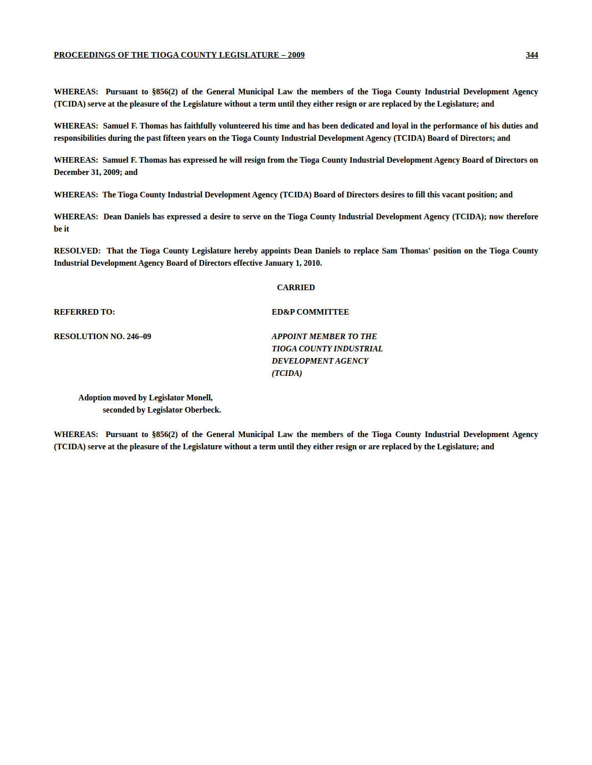PROCEEDINGS OF THE TIOGA COUNTY LEGISLATURE – 2009 344
WHEREAS: Pursuant to §856(2) of the General Municipal Law the members of the Tioga County Industrial Development Agency (TCIDA) serve at the pleasure of the Legislature without a term until they either resign or are replaced by the Legislature; and
WHEREAS: Samuel F. Thomas has faithfully volunteered his time and has been dedicated and loyal in the performance of his duties and responsibilities during the past fifteen years on the Tioga County Industrial Development Agency (TCIDA) Board of Directors; and
WHEREAS: Samuel F. Thomas has expressed he will resign from the Tioga County Industrial Development Agency Board of Directors on December 31, 2009; and
WHEREAS: The Tioga County Industrial Development Agency (TCIDA) Board of Directors desires to fill this vacant position; and
WHEREAS: Dean Daniels has expressed a desire to serve on the Tioga County Industrial Development Agency (TCIDA); now therefore be it
RESOLVED: That the Tioga County Legislature hereby appoints Dean Daniels to replace Sam Thomas' position on the Tioga County Industrial Development Agency Board of Directors effective January 1, 2010.
CARRIED
REFERRED TO: ED&P COMMITTEE
RESOLUTION NO. 246–09 APPOINT MEMBER TO THE
TIOGA COUNTY INDUSTRIAL
DEVELOPMENT AGENCY
(TCIDA)
Adoption moved by Legislator Monell, seconded by Legislator Oberbeck.
WHEREAS: Pursuant to §856(2) of the General Municipal Law the members of the Tioga County Industrial Development Agency (TCIDA) serve at the pleasure of the Legislature without a term until they either resign or are replaced by the Legislature; and